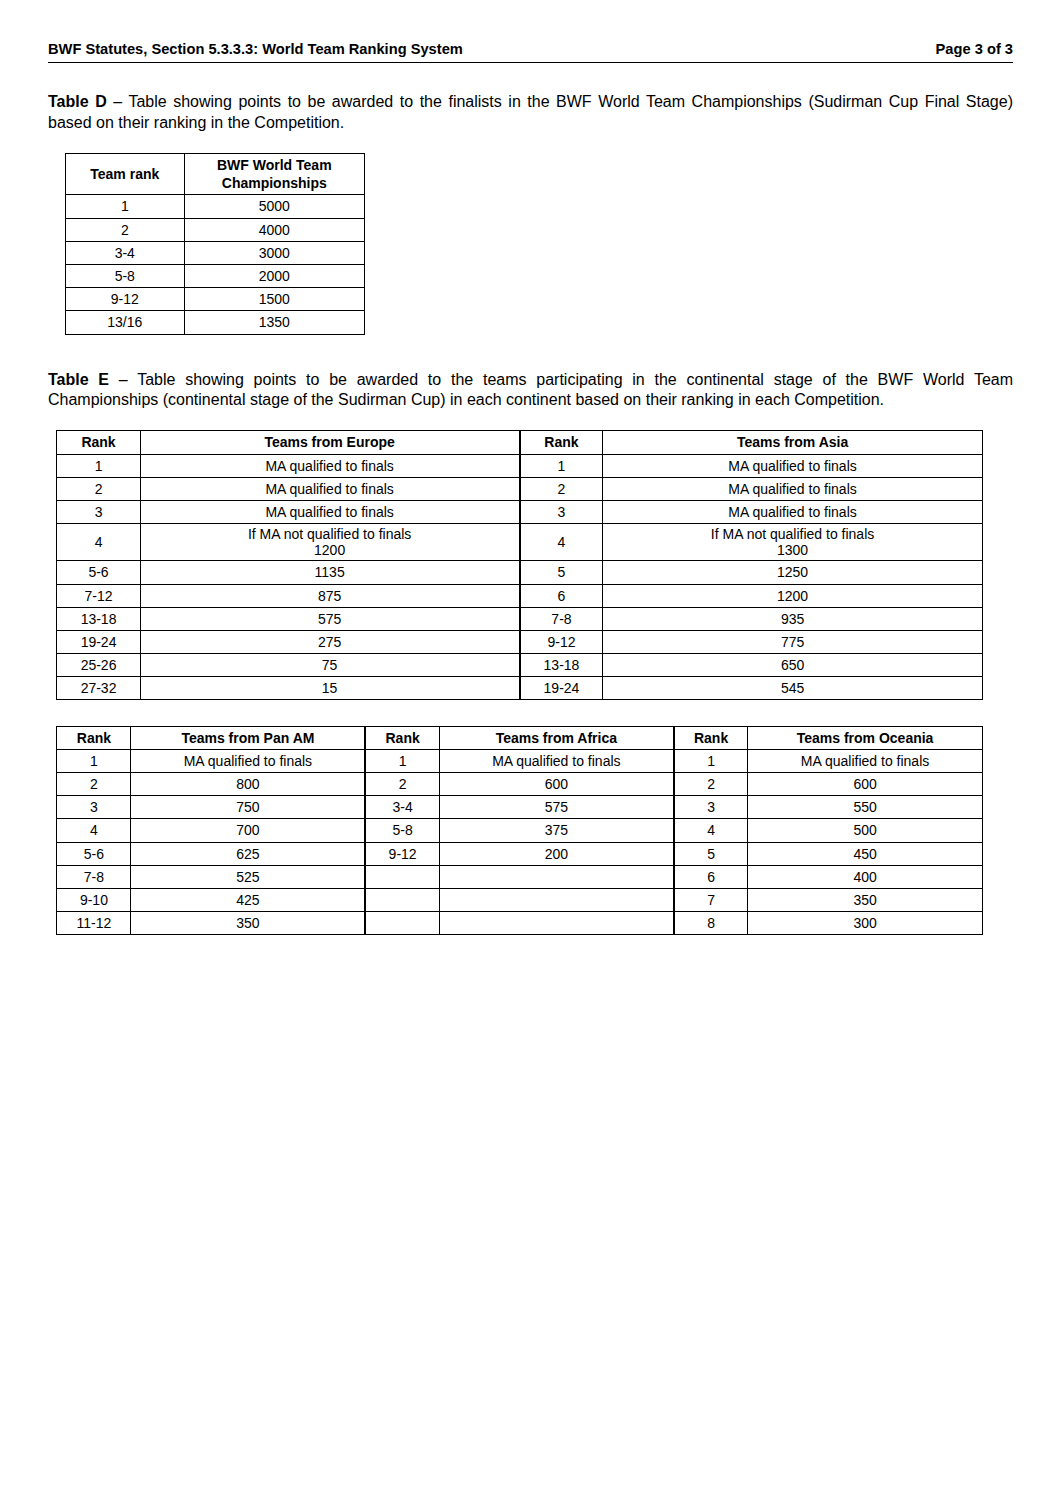BWF Statutes, Section 5.3.3.3: World Team Ranking System Page 3 of 3
Table D – Table showing points to be awarded to the finalists in the BWF World Team Championships (Sudirman Cup Final Stage) based on their ranking in the Competition.
| Team rank | BWF World Team Championships |
| --- | --- |
| 1 | 5000 |
| 2 | 4000 |
| 3-4 | 3000 |
| 5-8 | 2000 |
| 9-12 | 1500 |
| 13/16 | 1350 |
Table E – Table showing points to be awarded to the teams participating in the continental stage of the BWF World Team Championships (continental stage of the Sudirman Cup) in each continent based on their ranking in each Competition.
| Rank | Teams from Europe | Rank | Teams from Asia |
| --- | --- | --- | --- |
| 1 | MA qualified to finals | 1 | MA qualified to finals |
| 2 | MA qualified to finals | 2 | MA qualified to finals |
| 3 | MA qualified to finals | 3 | MA qualified to finals |
| 4 | If MA not qualified to finals 1200 | 4 | If MA not qualified to finals 1300 |
| 5-6 | 1135 | 5 | 1250 |
| 7-12 | 875 | 6 | 1200 |
| 13-18 | 575 | 7-8 | 935 |
| 19-24 | 275 | 9-12 | 775 |
| 25-26 | 75 | 13-18 | 650 |
| 27-32 | 15 | 19-24 | 545 |
| Rank | Teams from Pan AM | Rank | Teams from Africa | Rank | Teams from Oceania |
| --- | --- | --- | --- | --- | --- |
| 1 | MA qualified to finals | 1 | MA qualified to finals | 1 | MA qualified to finals |
| 2 | 800 | 2 | 600 | 2 | 600 |
| 3 | 750 | 3-4 | 575 | 3 | 550 |
| 4 | 700 | 5-8 | 375 | 4 | 500 |
| 5-6 | 625 | 9-12 | 200 | 5 | 450 |
| 7-8 | 525 | | | 6 | 400 |
| 9-10 | 425 | | | 7 | 350 |
| 11-12 | 350 | | | 8 | 300 |